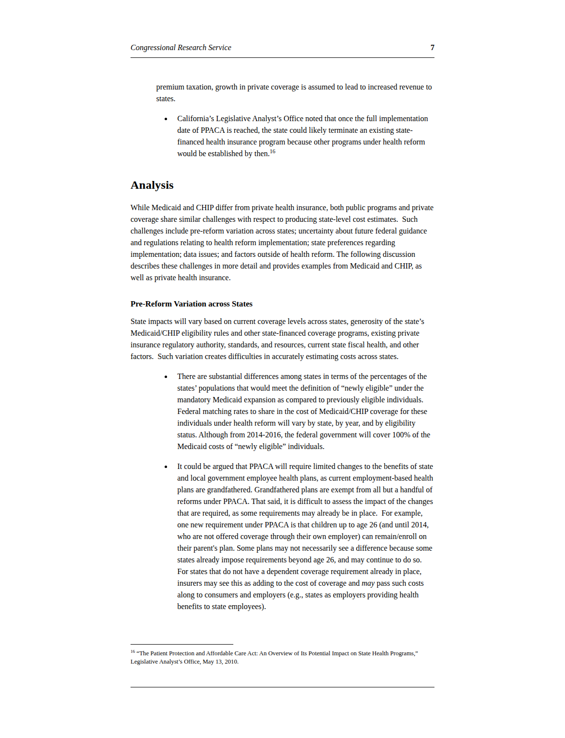Congressional Research Service 7
premium taxation, growth in private coverage is assumed to lead to increased revenue to states.
California’s Legislative Analyst’s Office noted that once the full implementation date of PPACA is reached, the state could likely terminate an existing state-financed health insurance program because other programs under health reform would be established by then.16
Analysis
While Medicaid and CHIP differ from private health insurance, both public programs and private coverage share similar challenges with respect to producing state-level cost estimates. Such challenges include pre-reform variation across states; uncertainty about future federal guidance and regulations relating to health reform implementation; state preferences regarding implementation; data issues; and factors outside of health reform. The following discussion describes these challenges in more detail and provides examples from Medicaid and CHIP, as well as private health insurance.
Pre-Reform Variation across States
State impacts will vary based on current coverage levels across states, generosity of the state’s Medicaid/CHIP eligibility rules and other state-financed coverage programs, existing private insurance regulatory authority, standards, and resources, current state fiscal health, and other factors. Such variation creates difficulties in accurately estimating costs across states.
There are substantial differences among states in terms of the percentages of the states’ populations that would meet the definition of “newly eligible” under the mandatory Medicaid expansion as compared to previously eligible individuals. Federal matching rates to share in the cost of Medicaid/CHIP coverage for these individuals under health reform will vary by state, by year, and by eligibility status. Although from 2014-2016, the federal government will cover 100% of the Medicaid costs of “newly eligible” individuals.
It could be argued that PPACA will require limited changes to the benefits of state and local government employee health plans, as current employment-based health plans are grandfathered. Grandfathered plans are exempt from all but a handful of reforms under PPACA. That said, it is difficult to assess the impact of the changes that are required, as some requirements may already be in place. For example, one new requirement under PPACA is that children up to age 26 (and until 2014, who are not offered coverage through their own employer) can remain/enroll on their parent's plan. Some plans may not necessarily see a difference because some states already impose requirements beyond age 26, and may continue to do so. For states that do not have a dependent coverage requirement already in place, insurers may see this as adding to the cost of coverage and may pass such costs along to consumers and employers (e.g., states as employers providing health benefits to state employees).
16 “The Patient Protection and Affordable Care Act: An Overview of Its Potential Impact on State Health Programs,” Legislative Analyst’s Office, May 13, 2010.